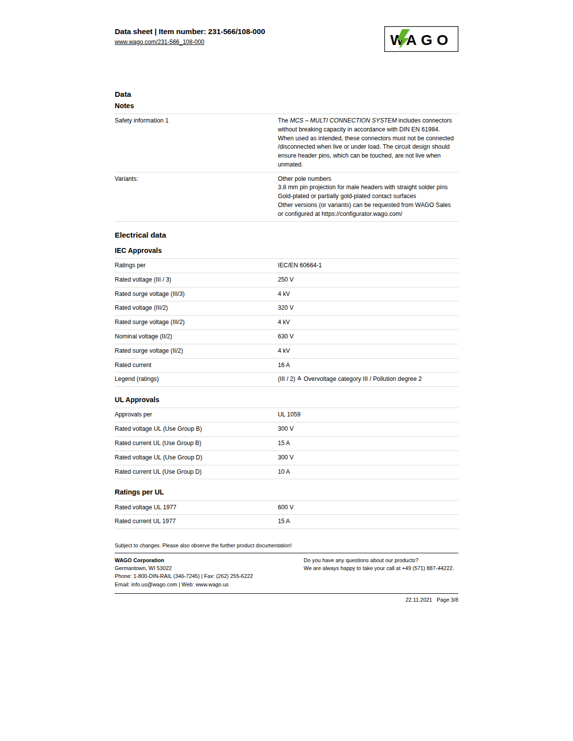Data sheet | Item number: 231-566/108-000
www.wago.com/231-566_108-000
W A G O
Data
Notes
| Safety information 1 | The MCS – MULTI CONNECTION SYSTEM includes connectors without breaking capacity in accordance with DIN EN 61984. When used as intended, these connectors must not be connected /disconnected when live or under load. The circuit design should ensure header pins, which can be touched, are not live when unmated. |
| Variants: | Other pole numbers 3.8 mm pin projection for male headers with straight solder pins Gold-plated or partially gold-plated contact surfaces Other versions (or variants) can be requested from WAGO Sales or configured at https://configurator.wago.com/ |
Electrical data
IEC Approvals
| Ratings per | IEC/EN 60664-1 |
| Rated voltage (III / 3) | 250 V |
| Rated surge voltage (III/3) | 4 kV |
| Rated voltage (III/2) | 320 V |
| Rated surge voltage (III/2) | 4 kV |
| Nominal voltage (II/2) | 630 V |
| Rated surge voltage (II/2) | 4 kV |
| Rated current | 16 A |
| Legend (ratings) | (III / 2) ≙ Overvoltage category III / Pollution degree 2 |
UL Approvals
| Approvals per | UL 1059 |
| Rated voltage UL (Use Group B) | 300 V |
| Rated current UL (Use Group B) | 15 A |
| Rated voltage UL (Use Group D) | 300 V |
| Rated current UL (Use Group D) | 10 A |
Ratings per UL
| Rated voltage UL 1977 | 600 V |
| Rated current UL 1977 | 15 A |
Subject to changes. Please also observe the further product documentation!
WAGO Corporation
Germantown, WI 53022
Phone: 1-800-DIN-RAIL (346-7245) | Fax: (262) 255-6222
Email: info.us@wago.com | Web: www.wago.us
Do you have any questions about our products?
We are always happy to take your call at +49 (571) 887-44222.
22.11.2021 Page 3/8